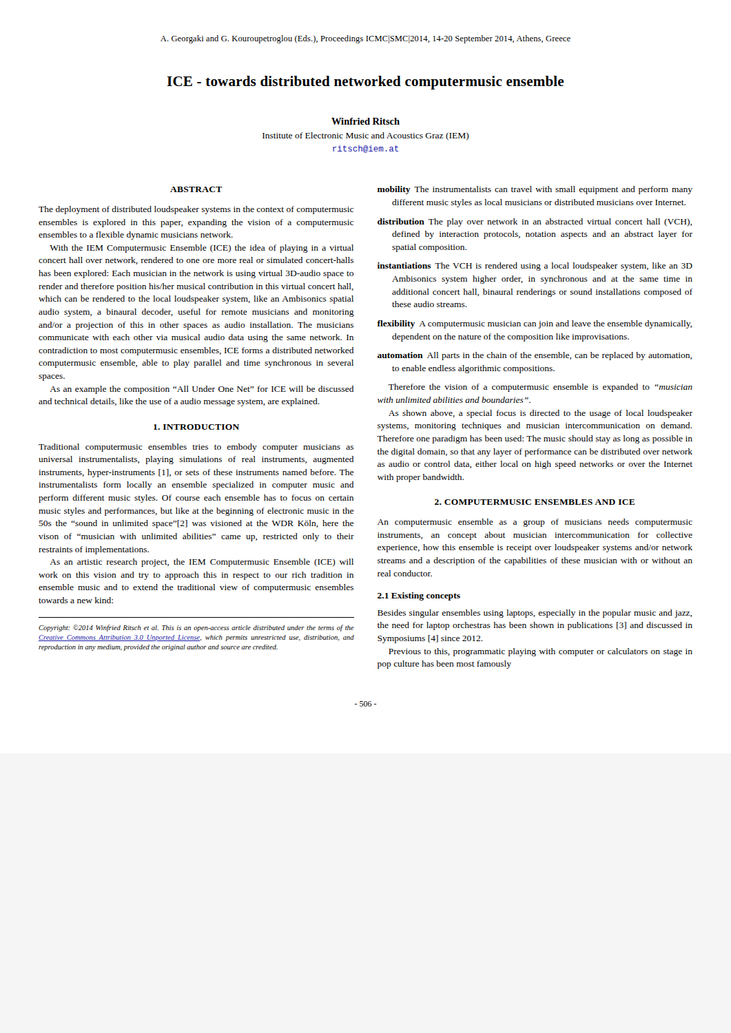A. Georgaki and G. Kouroupetroglou (Eds.), Proceedings ICMC|SMC|2014, 14-20 September 2014, Athens, Greece
ICE - towards distributed networked computermusic ensemble
Winfried Ritsch
Institute of Electronic Music and Acoustics Graz (IEM)
ritsch@iem.at
ABSTRACT
The deployment of distributed loudspeaker systems in the context of computermusic ensembles is explored in this paper, expanding the vision of a computermusic ensembles to a flexible dynamic musicians network.
With the IEM Computermusic Ensemble (ICE) the idea of playing in a virtual concert hall over network, rendered to one ore more real or simulated concert-halls has been explored: Each musician in the network is using virtual 3D-audio space to render and therefore position his/her musical contribution in this virtual concert hall, which can be rendered to the local loudspeaker system, like an Ambisonics spatial audio system, a binaural decoder, useful for remote musicians and monitoring and/or a projection of this in other spaces as audio installation. The musicians communicate with each other via musical audio data using the same network. In contradiction to most computermusic ensembles, ICE forms a distributed networked computermusic ensemble, able to play parallel and time synchronous in several spaces.
As an example the composition “All Under One Net” for ICE will be discussed and technical details, like the use of a audio message system, are explained.
1. Introduction
Traditional computermusic ensembles tries to embody computer musicians as universal instrumentalists, playing simulations of real instruments, augmented instruments, hyper-instruments [1], or sets of these instruments named before. The instrumentalists form locally an ensemble specialized in computer music and perform different music styles. Of course each ensemble has to focus on certain music styles and performances, but like at the beginning of electronic music in the 50s the “sound in unlimited space”[2] was visioned at the WDR Köln, here the vison of “musician with unlimited abilities” came up, restricted only to their restraints of implementations.
As an artistic research project, the IEM Computermusic Ensemble (ICE) will work on this vision and try to approach this in respect to our rich tradition in ensemble music and to extend the traditional view of computermusic ensembles towards a new kind:
Copyright: ©2014 Winfried Ritsch et al. This is an open-access article distributed under the terms of the Creative Commons Attribution 3.0 Unported License, which permits unrestricted use, distribution, and reproduction in any medium, provided the original author and source are credited.
mobility
The instrumentalists can travel with small equipment and perform many different music styles as local musicians or distributed musicians over Internet.
distribution
The play over network in an abstracted virtual concert hall (VCH), defined by interaction protocols, notation aspects and an abstract layer for spatial composition.
instantiations
The VCH is rendered using a local loudspeaker system, like an 3D Ambisonics system higher order, in synchronous and at the same time in additional concert hall, binaural renderings or sound installations composed of these audio streams.
flexibility
A computermusic musician can join and leave the ensemble dynamically, dependent on the nature of the composition like improvisations.
automation
All parts in the chain of the ensemble, can be replaced by automation, to enable endless algorithmic compositions.
Therefore the vision of a computermusic ensemble is expanded to “musician with unlimited abilities and boundaries”.
As shown above, a special focus is directed to the usage of local loudspeaker systems, monitoring techniques and musician intercommunication on demand. Therefore one paradigm has been used: The music should stay as long as possible in the digital domain, so that any layer of performance can be distributed over network as audio or control data, either local on high speed networks or over the Internet with proper bandwidth.
2. Computermusic ensembles and ICE
An computermusic ensemble as a group of musicians needs computermusic instruments, an concept about musician intercommunication for collective experience, how this ensemble is receipt over loudspeaker systems and/or network streams and a description of the capabilities of these musician with or without an real conductor.
2.1 Existing concepts
Besides singular ensembles using laptops, especially in the popular music and jazz, the need for laptop orchestras has been shown in publications [3] and discussed in Symposiums [4] since 2012.
Previous to this, programmatic playing with computer or calculators on stage in pop culture has been most famously
- 506 -